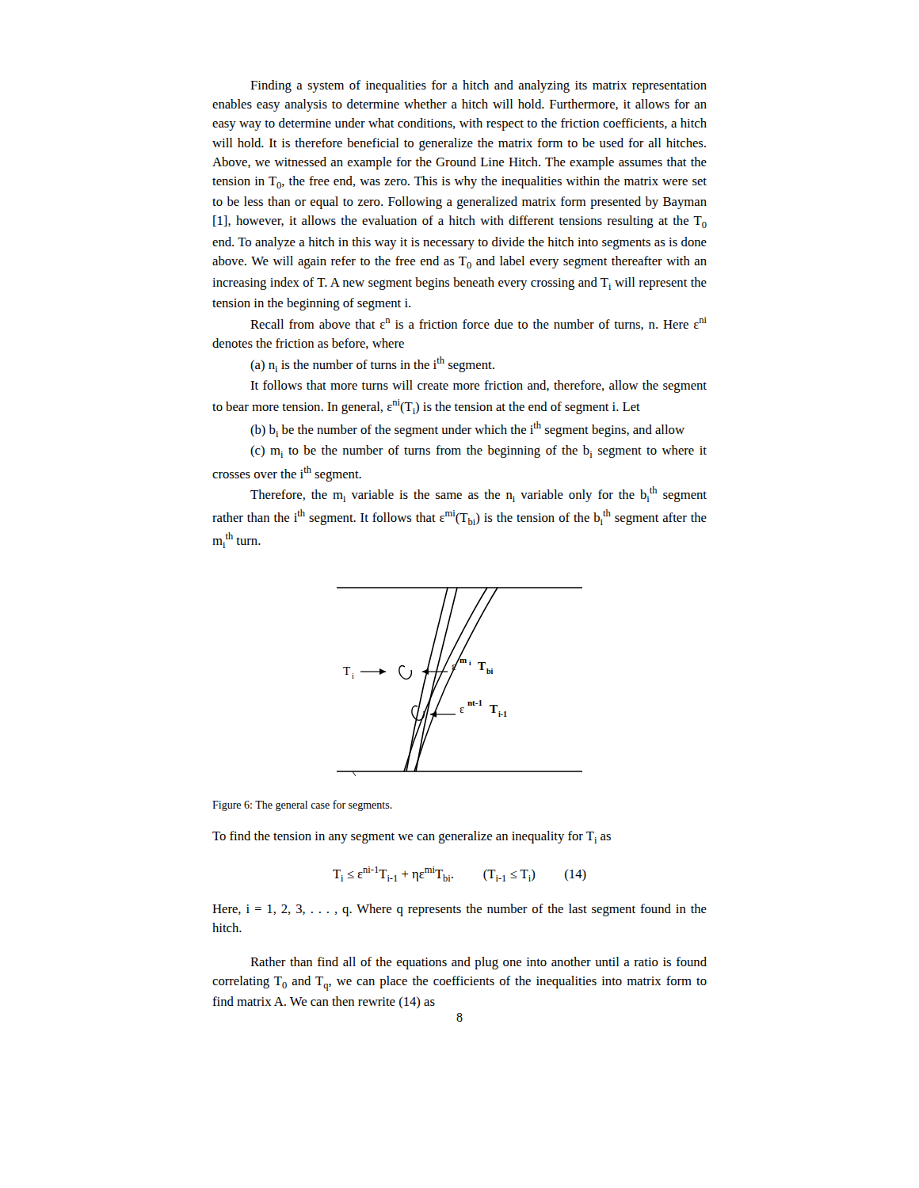Finding a system of inequalities for a hitch and analyzing its matrix representation enables easy analysis to determine whether a hitch will hold. Furthermore, it allows for an easy way to determine under what conditions, with respect to the friction coefficients, a hitch will hold. It is therefore beneficial to generalize the matrix form to be used for all hitches. Above, we witnessed an example for the Ground Line Hitch. The example assumes that the tension in T0, the free end, was zero. This is why the inequalities within the matrix were set to be less than or equal to zero. Following a generalized matrix form presented by Bayman [1], however, it allows the evaluation of a hitch with different tensions resulting at the T0 end. To analyze a hitch in this way it is necessary to divide the hitch into segments as is done above. We will again refer to the free end as T0 and label every segment thereafter with an increasing index of T. A new segment begins beneath every crossing and Ti will represent the tension in the beginning of segment i.
Recall from above that εn is a friction force due to the number of turns, n. Here εni denotes the friction as before, where
(a) ni is the number of turns in the ith segment.
It follows that more turns will create more friction and, therefore, allow the segment to bear more tension. In general, εni(Ti) is the tension at the end of segment i. Let
(b) bi be the number of the segment under which the ith segment begins, and allow
(c) mi to be the number of turns from the beginning of the bi segment to where it crosses over the ith segment.
Therefore, the mi variable is the same as the ni variable only for the bith segment rather than the ith segment. It follows that εmi(Tbi) is the tension of the bith segment after the mith turn.
T i ε m i T bi ε nt-1 T i-1
Figure 6: The general case for segments.
To find the tension in any segment we can generalize an inequality for Ti as
Ti ≤ εni-1 Ti-1 + ηεmi Tbi. (Ti-1 ≤ Ti) (14)
Here, i = 1, 2, 3, . . . , q. Where q represents the number of the last segment found in the hitch.
Rather than find all of the equations and plug one into another until a ratio is found correlating T0 and Tq, we can place the coefficients of the inequalities into matrix form to find matrix A. We can then rewrite (14) as
8